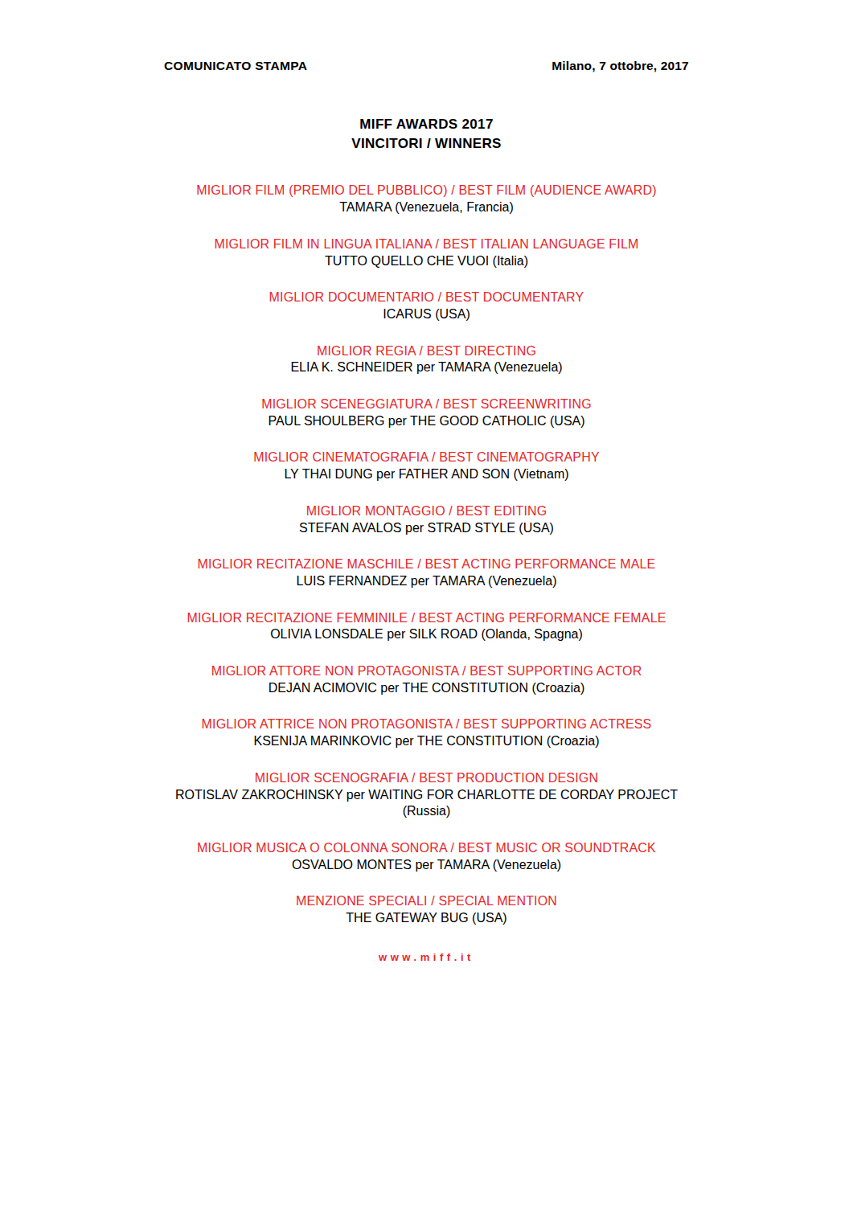COMUNICATO STAMPA
Milano, 7 ottobre, 2017
MIFF AWARDS 2017
VINCITORI / WINNERS
MIGLIOR FILM (PREMIO DEL PUBBLICO) / BEST FILM (AUDIENCE AWARD)
TAMARA (Venezuela, Francia)
MIGLIOR FILM IN LINGUA ITALIANA / BEST ITALIAN LANGUAGE FILM
TUTTO QUELLO CHE VUOI (Italia)
MIGLIOR DOCUMENTARIO / BEST DOCUMENTARY
ICARUS (USA)
MIGLIOR REGIA / BEST DIRECTING
ELIA K. SCHNEIDER per TAMARA (Venezuela)
MIGLIOR SCENEGGIATURA / BEST SCREENWRITING
PAUL SHOULBERG per THE GOOD CATHOLIC (USA)
MIGLIOR CINEMATOGRAFIA / BEST CINEMATOGRAPHY
LY THAI DUNG per FATHER AND SON (Vietnam)
MIGLIOR MONTAGGIO / BEST EDITING
STEFAN AVALOS per STRAD STYLE (USA)
MIGLIOR RECITAZIONE MASCHILE / BEST ACTING PERFORMANCE MALE
LUIS FERNANDEZ per TAMARA (Venezuela)
MIGLIOR RECITAZIONE FEMMINILE / BEST ACTING PERFORMANCE FEMALE
OLIVIA LONSDALE per SILK ROAD (Olanda, Spagna)
MIGLIOR ATTORE NON PROTAGONISTA / BEST SUPPORTING ACTOR
DEJAN ACIMOVIC per THE CONSTITUTION (Croazia)
MIGLIOR ATTRICE NON PROTAGONISTA / BEST SUPPORTING ACTRESS
KSENIJA MARINKOVIC per THE CONSTITUTION (Croazia)
MIGLIOR SCENOGRAFIA / BEST PRODUCTION DESIGN
ROTISLAV ZAKROCHINSKY per WAITING FOR CHARLOTTE DE CORDAY PROJECT (Russia)
MIGLIOR MUSICA O COLONNA SONORA / BEST MUSIC OR SOUNDTRACK
OSVALDO MONTES per TAMARA (Venezuela)
MENZIONE SPECIALI / SPECIAL MENTION
THE GATEWAY BUG (USA)
www.miff.it